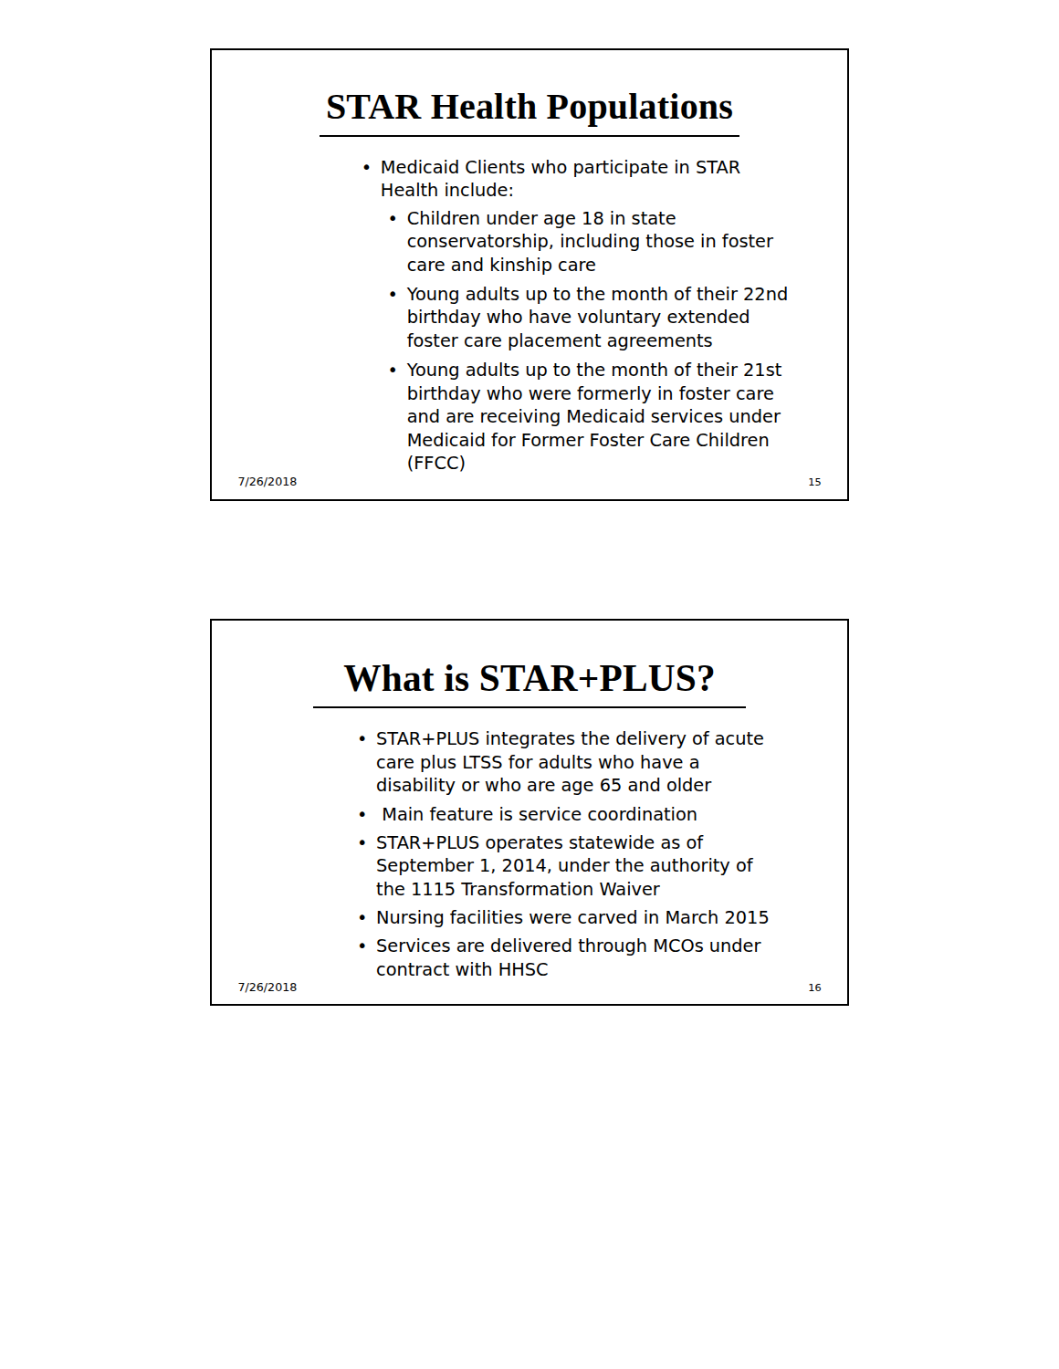STAR Health Populations
Medicaid Clients who participate in STAR Health include:
Children under age 18 in state conservatorship, including those in foster care and kinship care
Young adults up to the month of their 22nd birthday who have voluntary extended foster care placement agreements
Young adults up to the month of their 21st birthday who were formerly in foster care and are receiving Medicaid services under Medicaid for Former Foster Care Children (FFCC)
7/26/2018 15
What is STAR+PLUS?
STAR+PLUS integrates the delivery of acute care plus LTSS for adults who have a disability or who are age 65 and older
Main feature is service coordination
STAR+PLUS operates statewide as of September 1, 2014, under the authority of the 1115 Transformation Waiver
Nursing facilities were carved in March 2015
Services are delivered through MCOs under contract with HHSC
7/26/2018 16